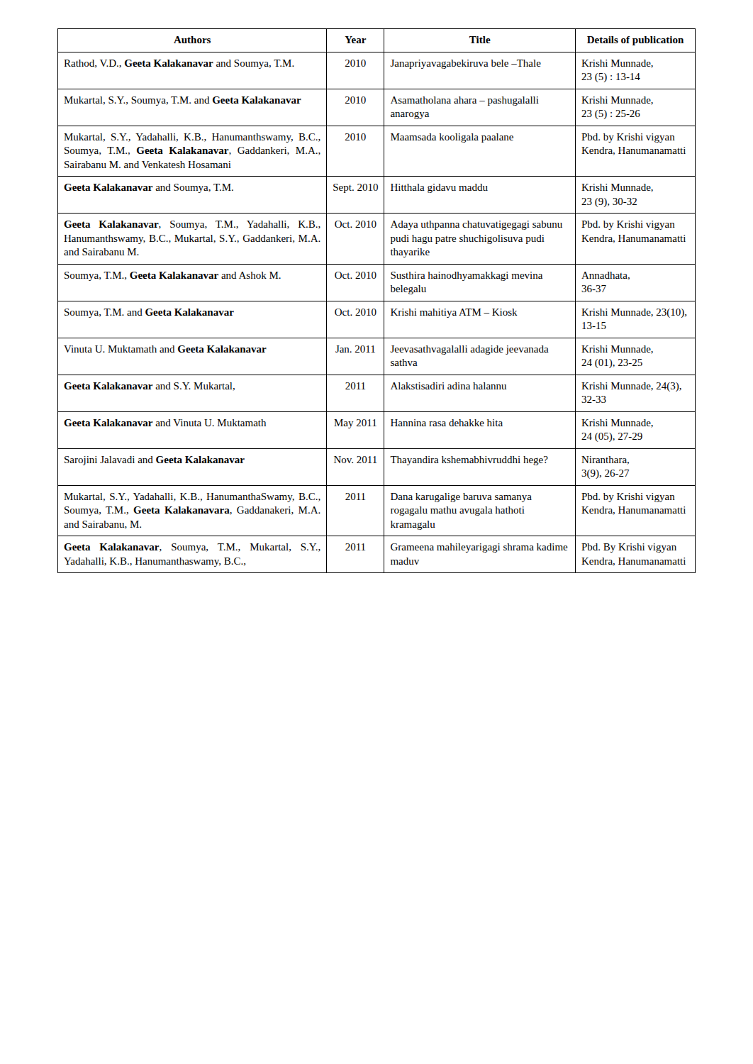| Authors | Year | Title | Details of publication |
| --- | --- | --- | --- |
| Rathod, V.D., Geeta Kalakanavar and Soumya, T.M. | 2010 | Janapriyavagabekiruva bele –Thale | Krishi Munnade, 23 (5) : 13-14 |
| Mukartal, S.Y., Soumya, T.M. and Geeta Kalakanavar | 2010 | Asamatholana ahara – pashugalalli anarogya | Krishi Munnade, 23 (5) : 25-26 |
| Mukartal, S.Y., Yadahalli, K.B., Hanumanthswamy, B.C., Soumya, T.M., Geeta Kalakanavar , Gaddankeri, M.A., Sairabanu M. and Venkatesh Hosamani | 2010 | Maamsada kooligala paalane | Pbd. by Krishi vigyan Kendra, Hanumanamatti |
| Geeta Kalakanavar and Soumya, T.M. | Sept. 2010 | Hitthala gidavu maddu | Krishi Munnade, 23 (9), 30-32 |
| Geeta Kalakanavar , Soumya, T.M., Yadahalli, K.B., Hanumanthswamy, B.C., Mukartal, S.Y., Gaddankeri, M.A. and Sairabanu M. | Oct. 2010 | Adaya uthpanna chatuvatigegagi sabunu pudi hagu patre shuchigolisuva pudi thayarike | Pbd. by Krishi vigyan Kendra, Hanumanamatti |
| Soumya, T.M., Geeta Kalakanavar and Ashok M. | Oct. 2010 | Susthira hainodhyamakkagi mevina belegalu | Annadhata, 36-37 |
| Soumya, T.M. and Geeta Kalakanavar | Oct. 2010 | Krishi mahitiya ATM – Kiosk | Krishi Munnade, 23(10), 13-15 |
| Vinuta U. Muktamath and Geeta Kalakanavar | Jan. 2011 | Jeevasathvagalalli adagide jeevanada sathva | Krishi Munnade, 24 (01), 23-25 |
| Geeta Kalakanavar and S.Y. Mukartal, | 2011 | Alakstisadiri adina halannu | Krishi Munnade, 24(3), 32-33 |
| Geeta Kalakanavar and Vinuta U. Muktamath | May 2011 | Hannina rasa dehakke hita | Krishi Munnade, 24 (05), 27-29 |
| Sarojini Jalavadi and Geeta Kalakanavar | Nov. 2011 | Thayandira kshemabhivruddhi hege? | Niranthara, 3(9), 26-27 |
| Mukartal, S.Y., Yadahalli, K.B., HanumanthaSwamy, B.C., Soumya, T.M., Geeta Kalakanavara , Gaddanakeri, M.A. and Sairabanu, M. | 2011 | Dana karugalige baruva samanya rogagalu mathu avugala hathoti kramagalu | Pbd. by Krishi vigyan Kendra, Hanumanamatti |
| Geeta Kalakanavar , Soumya, T.M., Mukartal, S.Y., Yadahalli, K.B., Hanumanthaswamy, B.C., | 2011 | Grameena mahileyarigagi shrama kadime maduv | Pbd. By Krishi vigyan Kendra, Hanumanamatti |